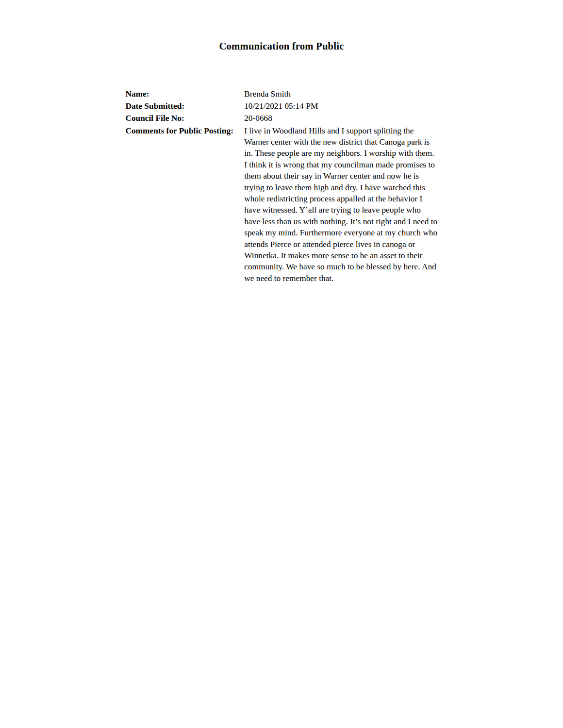Communication from Public
| Name: | Brenda Smith |
| Date Submitted: | 10/21/2021 05:14 PM |
| Council File No: | 20-0668 |
| Comments for Public Posting: | I live in Woodland Hills and I support splitting the Warner center with the new district that Canoga park is in. These people are my neighbors. I worship with them. I think it is wrong that my councilman made promises to them about their say in Warner center and now he is trying to leave them high and dry. I have watched this whole redistricting process appalled at the behavior I have witnessed. Y’all are trying to leave people who have less than us with nothing. It’s not right and I need to speak my mind. Furthermore everyone at my church who attends Pierce or attended pierce lives in canoga or Winnetka. It makes more sense to be an asset to their community. We have so much to be blessed by here. And we need to remember that. |